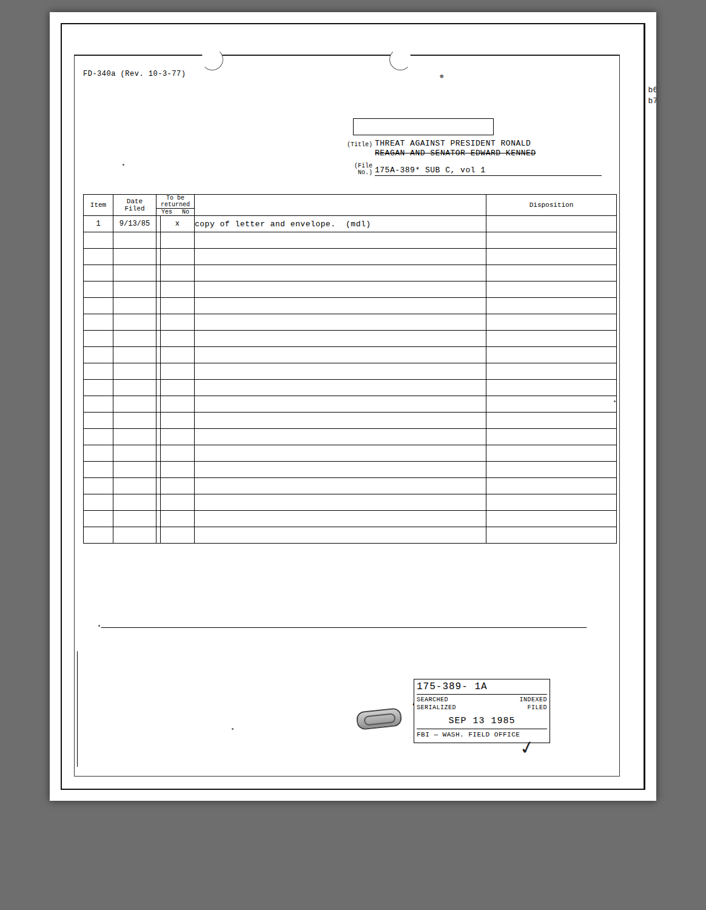FD-340a (Rev. 10-3-77)
b6
b7C
•
(Title)
THREAT AGAINST PRESIDENT RONALD
REAGAN AND SENATOR EDWARD KENNED
(File No.)
175A-389* SUB C, vol 1
| Item | Date Filed | To be returned Yes No | | Disposition |
| --- | --- | --- | --- | --- |
| 1 | 9/13/85 | | x | copy of letter and envelope. (mdl) | |
•
175-389- 1A
SEARCHED INDEXED
SERIALIZED FILED
SEP 13 1985
FBI — WASH. FIELD OFFICE
✓